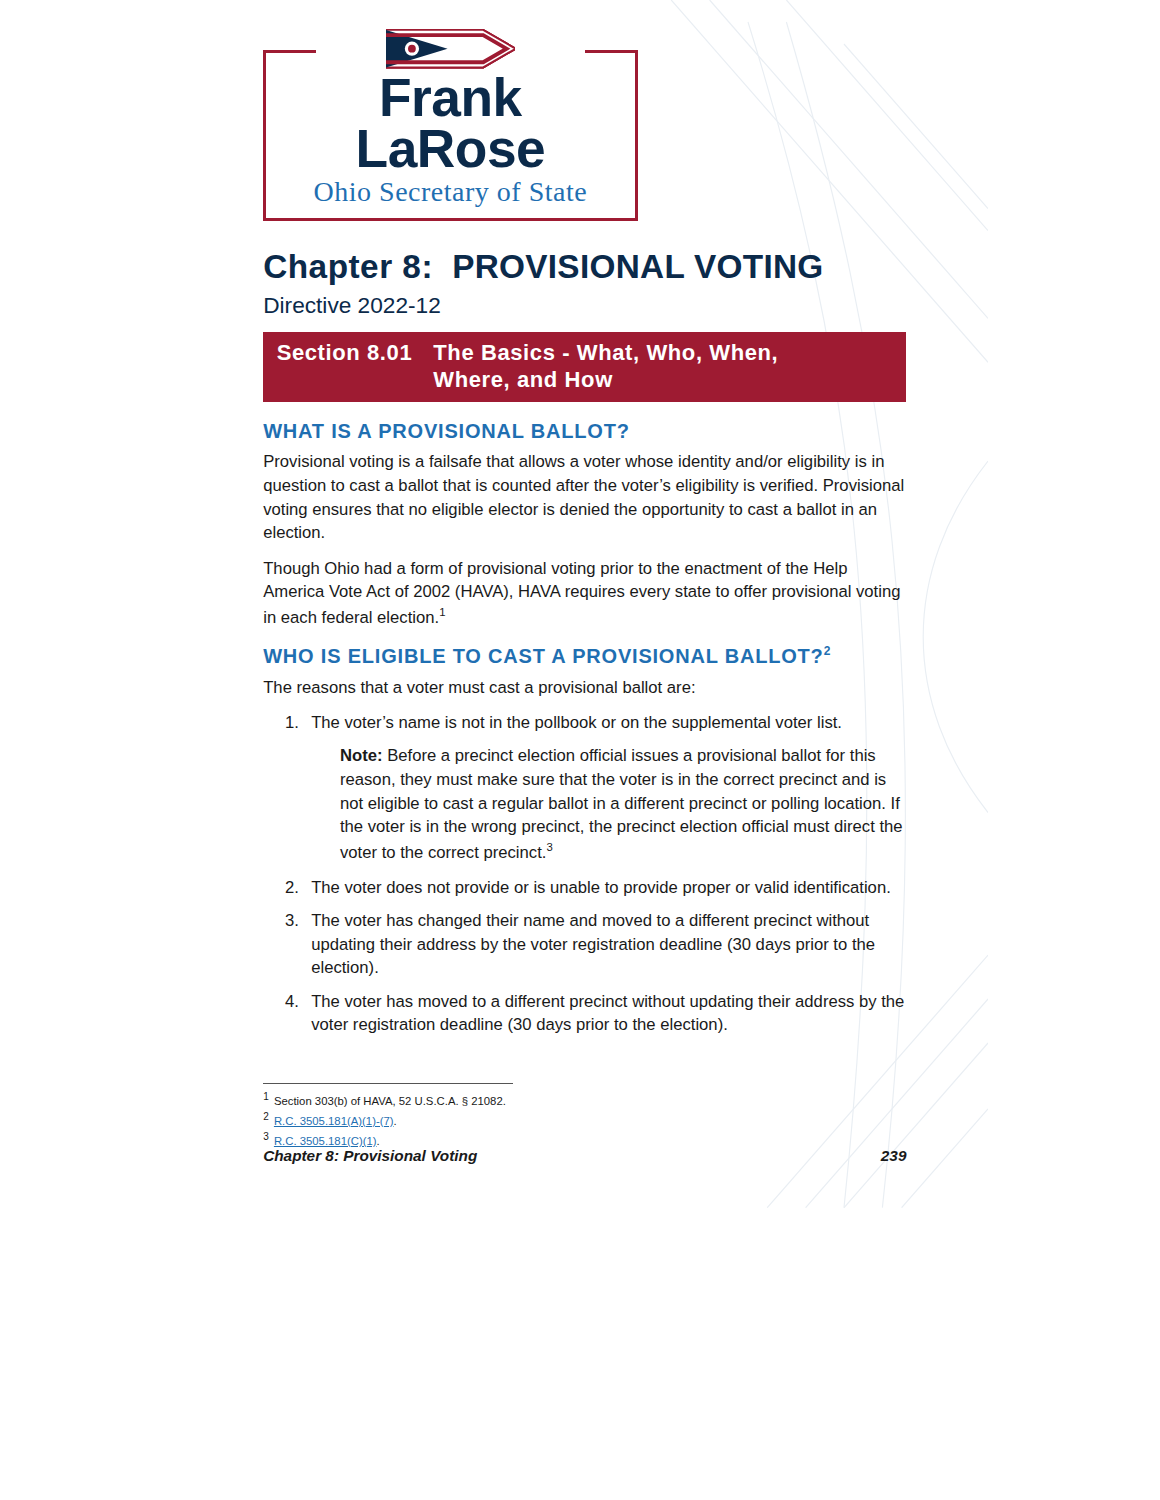Frank LaRose
Ohio Secretary of State
Chapter 8: PROVISIONAL VOTING
Directive 2022-12
Section 8.01 The Basics - What, Who, When,
Where, and How
WHAT IS A PROVISIONAL BALLOT?
Provisional voting is a failsafe that allows a voter whose identity and/or eligibility is in question to cast a ballot that is counted after the voter’s eligibility is verified. Provisional voting ensures that no eligible elector is denied the opportunity to cast a ballot in an election.
Though Ohio had a form of provisional voting prior to the enactment of the Help America Vote Act of 2002 (HAVA), HAVA requires every state to offer provisional voting in each federal election.1
WHO IS ELIGIBLE TO CAST A PROVISIONAL BALLOT?2
The reasons that a voter must cast a provisional ballot are:
The voter’s name is not in the pollbook or on the supplemental voter list.
Note: Before a precinct election official issues a provisional ballot for this reason, they must make sure that the voter is in the correct precinct and is not eligible to cast a regular ballot in a different precinct or polling location. If the voter is in the wrong precinct, the precinct election official must direct the voter to the correct precinct.3
The voter does not provide or is unable to provide proper or valid identification.
The voter has changed their name and moved to a different precinct without updating their address by the voter registration deadline (30 days prior to the election).
The voter has moved to a different precinct without updating their address by the voter registration deadline (30 days prior to the election).
1 Section 303(b) of HAVA, 52 U.S.C.A. § 21082.
2 R.C. 3505.181(A)(1)-(7).
3 R.C. 3505.181(C)(1).
Chapter 8: Provisional Voting 239